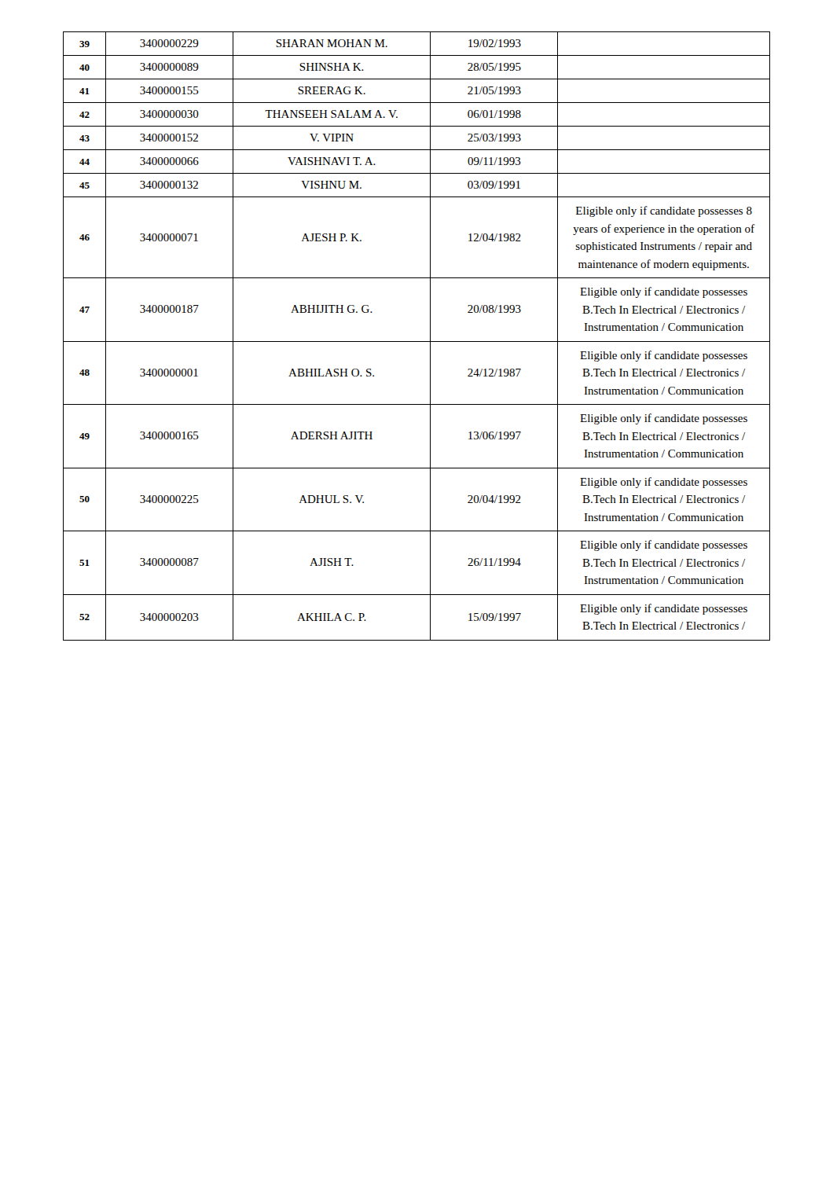| 39 | 3400000229 | SHARAN MOHAN M. | 19/02/1993 | |
| 40 | 3400000089 | SHINSHA K. | 28/05/1995 | |
| 41 | 3400000155 | SREERAG K. | 21/05/1993 | |
| 42 | 3400000030 | THANSEEH SALAM A. V. | 06/01/1998 | |
| 43 | 3400000152 | V. VIPIN | 25/03/1993 | |
| 44 | 3400000066 | VAISHNAVI T. A. | 09/11/1993 | |
| 45 | 3400000132 | VISHNU M. | 03/09/1991 | |
| 46 | 3400000071 | AJESH P. K. | 12/04/1982 | Eligible only if candidate possesses 8 years of experience in the operation of sophisticated Instruments / repair and maintenance of modern equipments. |
| 47 | 3400000187 | ABHIJITH G. G. | 20/08/1993 | Eligible only if candidate possesses B.Tech In Electrical / Electronics / Instrumentation / Communication |
| 48 | 3400000001 | ABHILASH O. S. | 24/12/1987 | Eligible only if candidate possesses B.Tech In Electrical / Electronics / Instrumentation / Communication |
| 49 | 3400000165 | ADERSH AJITH | 13/06/1997 | Eligible only if candidate possesses B.Tech In Electrical / Electronics / Instrumentation / Communication |
| 50 | 3400000225 | ADHUL S. V. | 20/04/1992 | Eligible only if candidate possesses B.Tech In Electrical / Electronics / Instrumentation / Communication |
| 51 | 3400000087 | AJISH T. | 26/11/1994 | Eligible only if candidate possesses B.Tech In Electrical / Electronics / Instrumentation / Communication |
| 52 | 3400000203 | AKHILA C. P. | 15/09/1997 | Eligible only if candidate possesses B.Tech In Electrical / Electronics / |